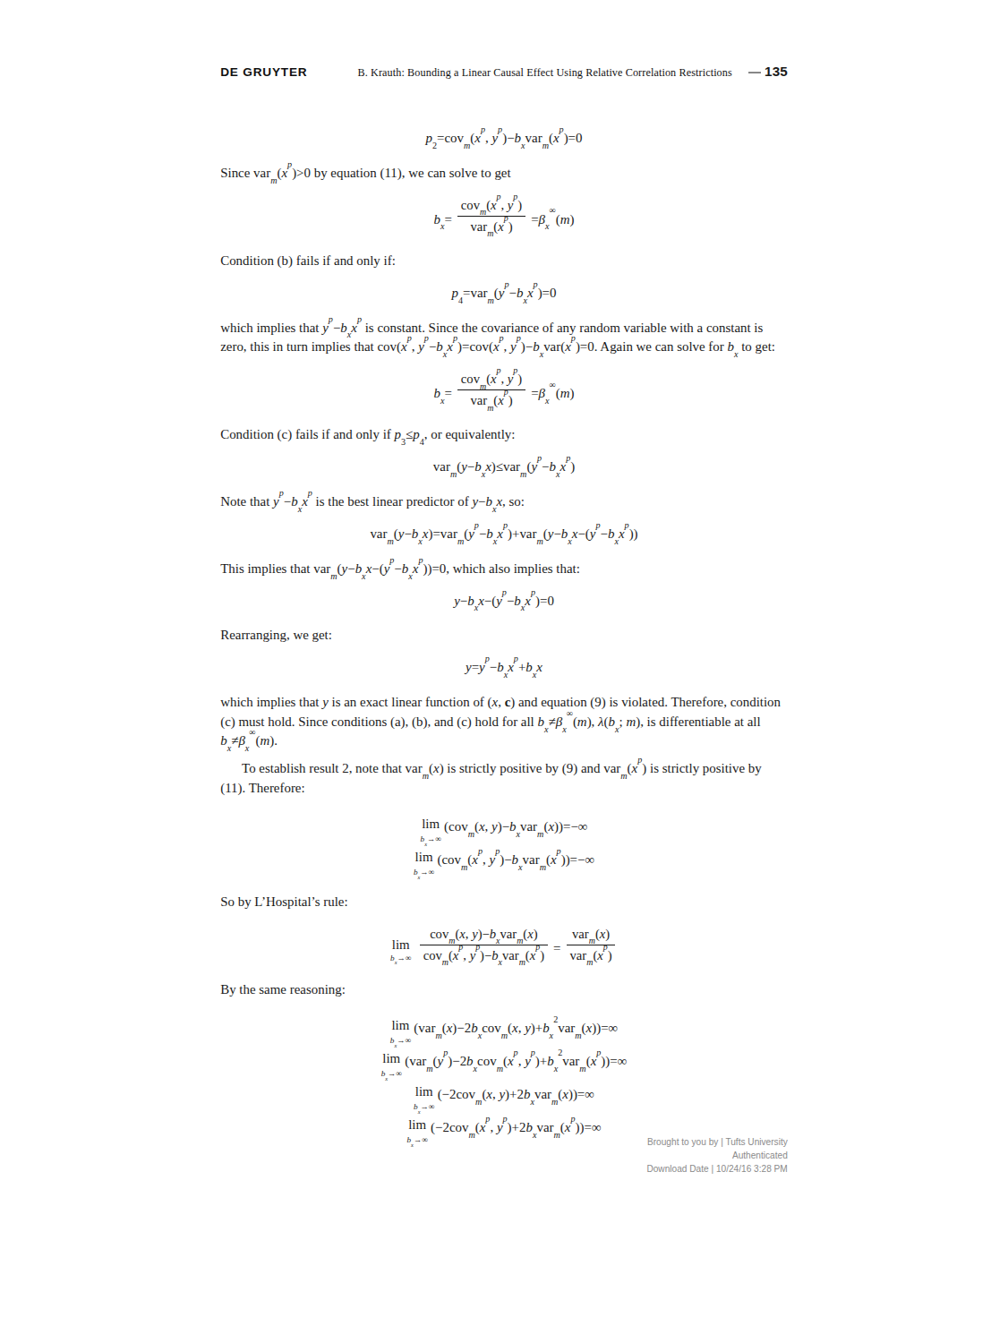DE GRUYTER B. Krauth: Bounding a Linear Causal Effect Using Relative Correlation Restrictions 135
p2=covm(xp, yp)−bx varm(xp)=0
Since varm(xp)>0 by equation (11), we can solve to get
bx= covm(xp, yp) varm(xp) =βx∞(m)
Condition (b) fails if and only if:
p4=varm(yp−bx xp)=0
which implies that yp−bxxp is constant. Since the covariance of any random variable with a constant is zero, this in turn implies that cov(xp, yp−bxxp)=cov(xp, yp)−bxvar(xp)=0. Again we can solve for bx to get:
bx= covm(xp, yp) varm(xp) =βx∞(m)
Condition (c) fails if and only if p3≤p4, or equivalently:
varm(y−bx x)≤varm(yp−bx xp)
Note that yp−bxxp is the best linear predictor of y−bxx, so:
varm(y−bx x)=varm(yp−bx xp)+varm(y−bx x−(yp−bx xp))
This implies that varm(y−bxx−(yp−bxxp))=0, which also implies that:
y−bx x−(yp−bx xp)=0
Rearranging, we get:
y=yp−bx xp+bx x
which implies that y is an exact linear function of (x, c) and equation (9) is violated. Therefore, condition (c) must hold. Since conditions (a), (b), and (c) hold for all bx≠βx∞(m), λ(bx; m), is differentiable at all bx≠βx∞(m).
To establish result 2, note that varm(x) is strictly positive by (9) and varm(xp) is strictly positive by (11). Therefore:
lim bx→∞(covm(x, y)−bx varm(x))=−∞
lim bx→∞(covm(xp, yp)−bx varm(xp))=−∞
So by L’Hospital’s rule:
lim bx→∞ covm(x, y)−bx varm(x) covm(xp, yp)−bx varm(xp) = varm(x) varm(xp)
By the same reasoning:
lim bx→∞(varm(x)−2bx covm(x, y)+bx2varm(x))=∞
lim bx→∞(varm(yp)−2bx covm(xp, yp)+bx2varm(xp))=∞
lim bx→∞(−2covm(x, y)+2bx varm(x))=∞
lim bx→∞(−2covm(xp, yp)+2bx varm(xp))=∞
Brought to you by | Tufts University
Authenticated
Download Date | 10/24/16 3:28 PM